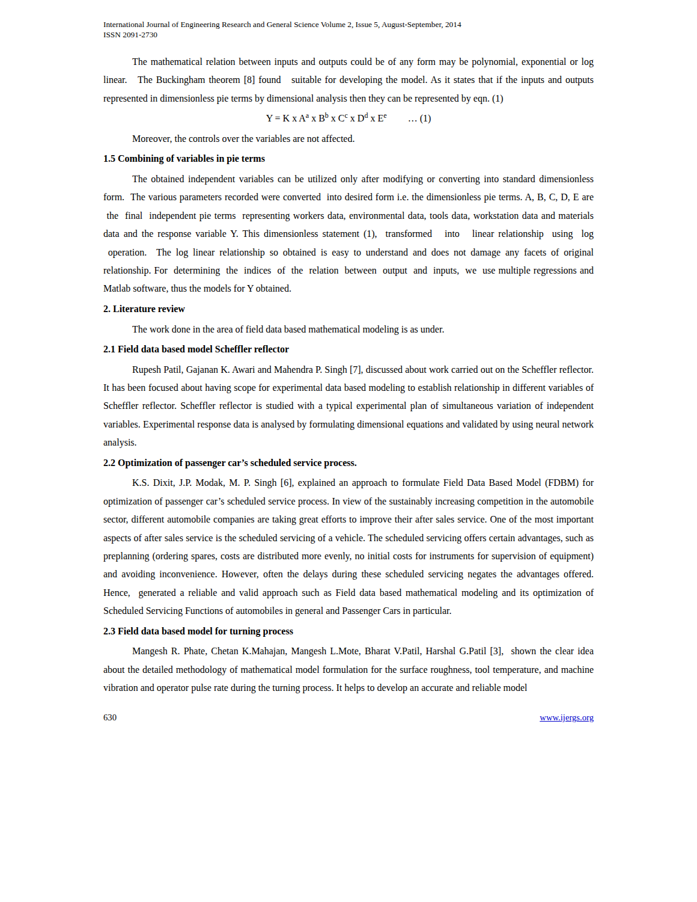International Journal of Engineering Research and General Science Volume 2, Issue 5, August-September, 2014
ISSN 2091-2730
The mathematical relation between inputs and outputs could be of any form may be polynomial, exponential or log linear. The Buckingham theorem [8] found suitable for developing the model. As it states that if the inputs and outputs represented in dimensionless pie terms by dimensional analysis then they can be represented by eqn. (1)
Y = K x Aa x Bb x Cc x Dd x Ee… (1)
Moreover, the controls over the variables are not affected.
1.5 Combining of variables in pie terms
The obtained independent variables can be utilized only after modifying or converting into standard dimensionless form. The various parameters recorded were converted into desired form i.e. the dimensionless pie terms. A, B, C, D, E are the final independent pie terms representing workers data, environmental data, tools data, workstation data and materials data and the response variable Y. This dimensionless statement (1), transformed into linear relationship using log operation. The log linear relationship so obtained is easy to understand and does not damage any facets of original relationship. For determining the indices of the relation between output and inputs, we use multiple regressions and Matlab software, thus the models for Y obtained.
2. Literature review
The work done in the area of field data based mathematical modeling is as under.
2.1 Field data based model Scheffler reflector
Rupesh Patil, Gajanan K. Awari and Mahendra P. Singh [7], discussed about work carried out on the Scheffler reflector. It has been focused about having scope for experimental data based modeling to establish relationship in different variables of Scheffler reflector. Scheffler reflector is studied with a typical experimental plan of simultaneous variation of independent variables. Experimental response data is analysed by formulating dimensional equations and validated by using neural network analysis.
2.2 Optimization of passenger car’s scheduled service process.
K.S. Dixit, J.P. Modak, M. P. Singh [6], explained an approach to formulate Field Data Based Model (FDBM) for optimization of passenger car’s scheduled service process. In view of the sustainably increasing competition in the automobile sector, different automobile companies are taking great efforts to improve their after sales service. One of the most important aspects of after sales service is the scheduled servicing of a vehicle. The scheduled servicing offers certain advantages, such as preplanning (ordering spares, costs are distributed more evenly, no initial costs for instruments for supervision of equipment) and avoiding inconvenience. However, often the delays during these scheduled servicing negates the advantages offered. Hence, generated a reliable and valid approach such as Field data based mathematical modeling and its optimization of Scheduled Servicing Functions of automobiles in general and Passenger Cars in particular.
2.3 Field data based model for turning process
Mangesh R. Phate, Chetan K.Mahajan, Mangesh L.Mote, Bharat V.Patil, Harshal G.Patil [3], shown the clear idea about the detailed methodology of mathematical model formulation for the surface roughness, tool temperature, and machine vibration and operator pulse rate during the turning process. It helps to develop an accurate and reliable model
630 www.ijergs.org